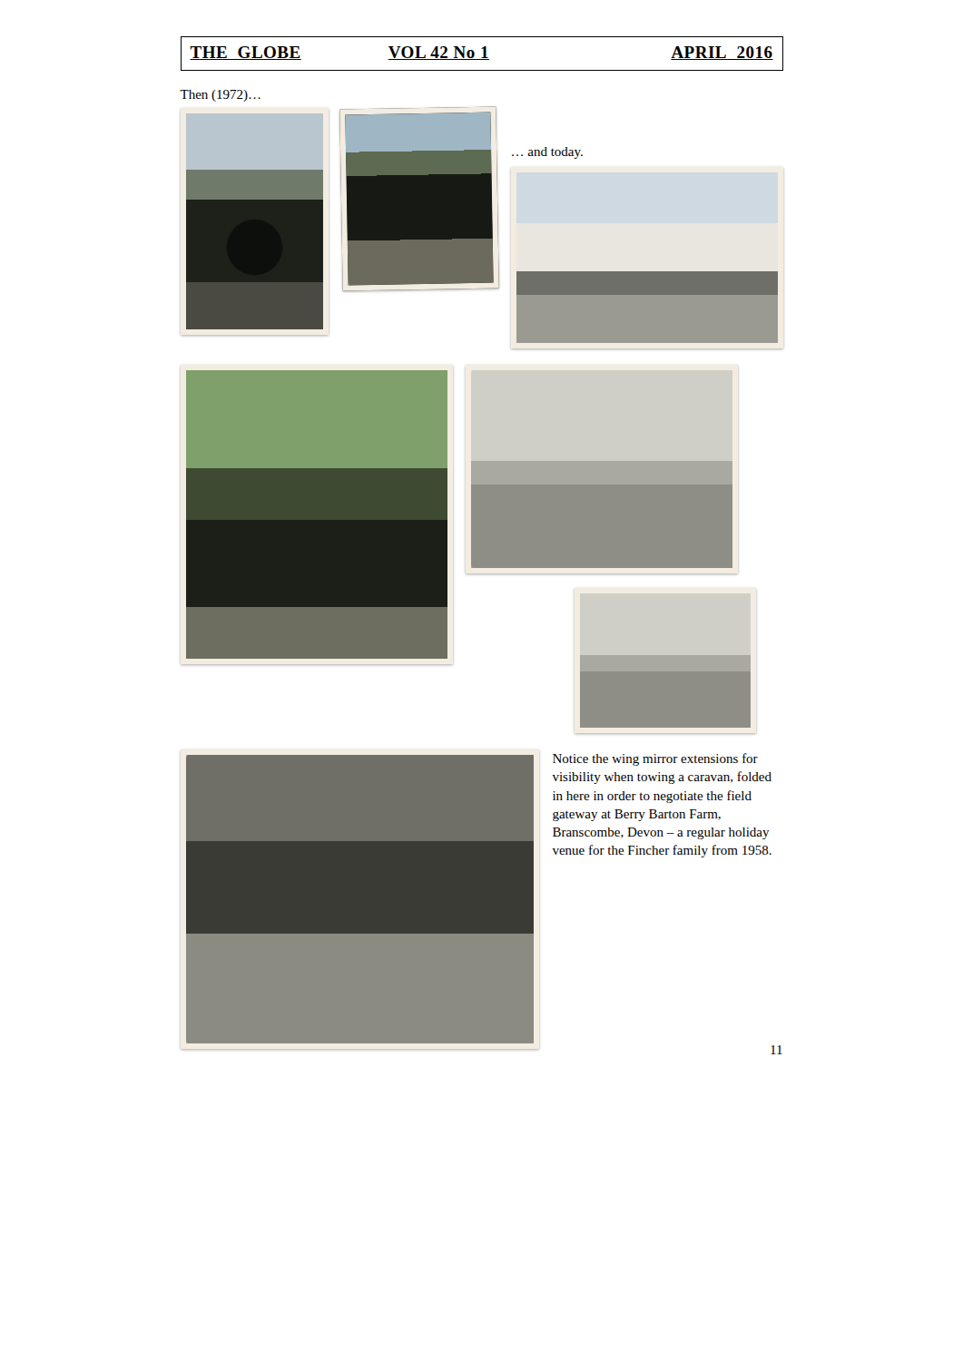| THE GLOBE | VOL 42 No 1 | APRIL 2016 |
Then (1972)…
… and today.
Notice the wing mirror extensions for visibility when towing a caravan, folded in here in order to negotiate the field gateway at Berry Barton Farm, Branscombe, Devon – a regular holiday venue for the Fincher family from 1958.
11